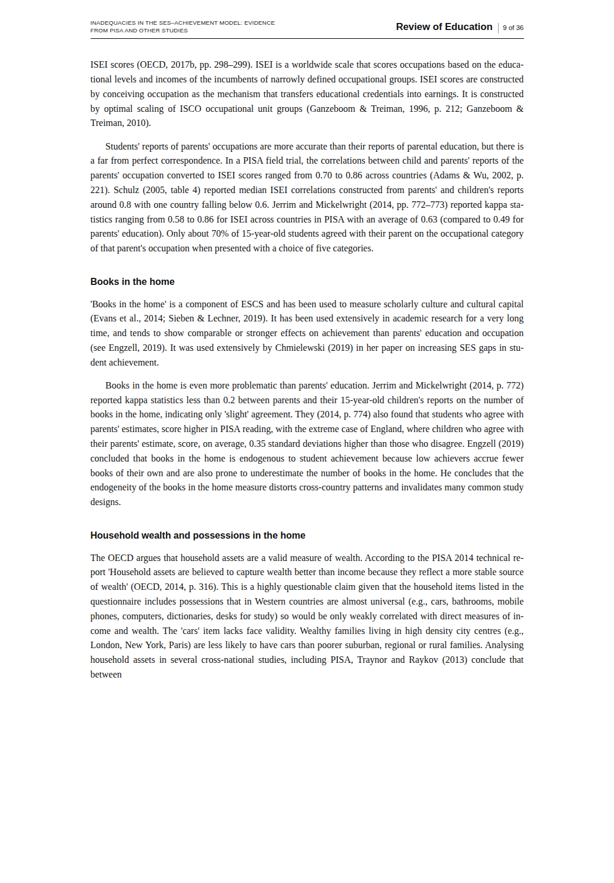Inadequacies in the SES–Achievement Model: Evidence
from PISA and Other Studies
Review of Education 9 of 36
ISEI scores (OECD, 2017b, pp. 298–299). ISEI is a worldwide scale that scores occupations based on the educational levels and incomes of the incumbents of narrowly defined occupational groups. ISEI scores are constructed by conceiving occupation as the mechanism that transfers educational credentials into earnings. It is constructed by optimal scaling of ISCO occupational unit groups (Ganzeboom & Treiman, 1996, p. 212; Ganzeboom & Treiman, 2010).
Students' reports of parents' occupations are more accurate than their reports of parental education, but there is a far from perfect correspondence. In a PISA field trial, the correlations between child and parents' reports of the parents' occupation converted to ISEI scores ranged from 0.70 to 0.86 across countries (Adams & Wu, 2002, p. 221). Schulz (2005, table 4) reported median ISEI correlations constructed from parents' and children's reports around 0.8 with one country falling below 0.6. Jerrim and Mickelwright (2014, pp. 772–773) reported kappa statistics ranging from 0.58 to 0.86 for ISEI across countries in PISA with an average of 0.63 (compared to 0.49 for parents' education). Only about 70% of 15-year-old students agreed with their parent on the occupational category of that parent's occupation when presented with a choice of five categories.
Books in the home
'Books in the home' is a component of ESCS and has been used to measure scholarly culture and cultural capital (Evans et al., 2014; Sieben & Lechner, 2019). It has been used extensively in academic research for a very long time, and tends to show comparable or stronger effects on achievement than parents' education and occupation (see Engzell, 2019). It was used extensively by Chmielewski (2019) in her paper on increasing SES gaps in student achievement.
Books in the home is even more problematic than parents' education. Jerrim and Mickelwright (2014, p. 772) reported kappa statistics less than 0.2 between parents and their 15-year-old children's reports on the number of books in the home, indicating only 'slight' agreement. They (2014, p. 774) also found that students who agree with parents' estimates, score higher in PISA reading, with the extreme case of England, where children who agree with their parents' estimate, score, on average, 0.35 standard deviations higher than those who disagree. Engzell (2019) concluded that books in the home is endogenous to student achievement because low achievers accrue fewer books of their own and are also prone to underestimate the number of books in the home. He concludes that the endogeneity of the books in the home measure distorts cross-country patterns and invalidates many common study designs.
Household wealth and possessions in the home
The OECD argues that household assets are a valid measure of wealth. According to the PISA 2014 technical report 'Household assets are believed to capture wealth better than income because they reflect a more stable source of wealth' (OECD, 2014, p. 316). This is a highly questionable claim given that the household items listed in the questionnaire includes possessions that in Western countries are almost universal (e.g., cars, bathrooms, mobile phones, computers, dictionaries, desks for study) so would be only weakly correlated with direct measures of income and wealth. The 'cars' item lacks face validity. Wealthy families living in high density city centres (e.g., London, New York, Paris) are less likely to have cars than poorer suburban, regional or rural families. Analysing household assets in several cross-national studies, including PISA, Traynor and Raykov (2013) conclude that between